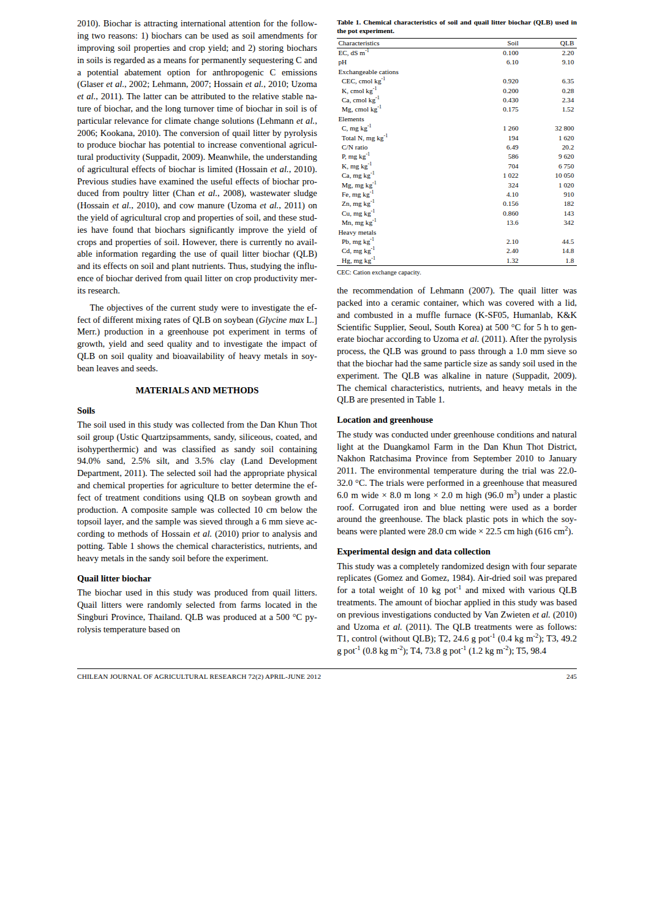2010). Biochar is attracting international attention for the following two reasons: 1) biochars can be used as soil amendments for improving soil properties and crop yield; and 2) storing biochars in soils is regarded as a means for permanently sequestering C and a potential abatement option for anthropogenic C emissions (Glaser et al., 2002; Lehmann, 2007; Hossain et al., 2010; Uzoma et al., 2011). The latter can be attributed to the relative stable nature of biochar, and the long turnover time of biochar in soil is of particular relevance for climate change solutions (Lehmann et al., 2006; Kookana, 2010). The conversion of quail litter by pyrolysis to produce biochar has potential to increase conventional agricultural productivity (Suppadit, 2009). Meanwhile, the understanding of agricultural effects of biochar is limited (Hossain et al., 2010). Previous studies have examined the useful effects of biochar produced from poultry litter (Chan et al., 2008), wastewater sludge (Hossain et al., 2010), and cow manure (Uzoma et al., 2011) on the yield of agricultural crop and properties of soil, and these studies have found that biochars significantly improve the yield of crops and properties of soil. However, there is currently no available information regarding the use of quail litter biochar (QLB) and its effects on soil and plant nutrients. Thus, studying the influence of biochar derived from quail litter on crop productivity merits research.
The objectives of the current study were to investigate the effect of different mixing rates of QLB on soybean (Glycine max L.] Merr.) production in a greenhouse pot experiment in terms of growth, yield and seed quality and to investigate the impact of QLB on soil quality and bioavailability of heavy metals in soybean leaves and seeds.
Materials and Methods
Soils
The soil used in this study was collected from the Dan Khun Thot soil group (Ustic Quartzipsamments, sandy, siliceous, coated, and isohyperthermic) and was classified as sandy soil containing 94.0% sand, 2.5% silt, and 3.5% clay (Land Development Department, 2011). The selected soil had the appropriate physical and chemical properties for agriculture to better determine the effect of treatment conditions using QLB on soybean growth and production. A composite sample was collected 10 cm below the topsoil layer, and the sample was sieved through a 6 mm sieve according to methods of Hossain et al. (2010) prior to analysis and potting. Table 1 shows the chemical characteristics, nutrients, and heavy metals in the sandy soil before the experiment.
Quail litter biochar
The biochar used in this study was produced from quail litters. Quail litters were randomly selected from farms located in the Singburi Province, Thailand. QLB was produced at a 500 °C pyrolysis temperature based on
Table 1. Chemical characteristics of soil and quail litter biochar (QLB) used in the pot experiment.
| Characteristics | Soil | QLB |
| --- | --- | --- |
| EC, dS m -1 | 0.100 | 2.20 |
| pH | 6.10 | 9.10 |
| Exchangeable cations | | |
| CEC, cmol kg -1 | 0.920 | 6.35 |
| K, cmol kg -1 | 0.200 | 0.28 |
| Ca, cmol kg -1 | 0.430 | 2.34 |
| Mg, cmol kg -1 | 0.175 | 1.52 |
| Elements | | |
| C, mg kg -1 | 1 260 | 32 800 |
| Total N, mg kg -1 | 194 | 1 620 |
| C/N ratio | 6.49 | 20.2 |
| P, mg kg -1 | 586 | 9 620 |
| K, mg kg -1 | 704 | 6 750 |
| Ca, mg kg -1 | 1 022 | 10 050 |
| Mg, mg kg -1 | 324 | 1 020 |
| Fe, mg kg -1 | 4.10 | 910 |
| Zn, mg kg -1 | 0.156 | 182 |
| Cu, mg kg -1 | 0.860 | 143 |
| Mn, mg kg -1 | 13.6 | 342 |
| Heavy metals | | |
| Pb, mg kg -1 | 2.10 | 44.5 |
| Cd, mg kg -1 | 2.40 | 14.8 |
| Hg, mg kg -1 | 1.32 | 1.8 |
CEC: Cation exchange capacity.
the recommendation of Lehmann (2007). The quail litter was packed into a ceramic container, which was covered with a lid, and combusted in a muffle furnace (K-SF05, Humanlab, K&K Scientific Supplier, Seoul, South Korea) at 500 °C for 5 h to generate biochar according to Uzoma et al. (2011). After the pyrolysis process, the QLB was ground to pass through a 1.0 mm sieve so that the biochar had the same particle size as sandy soil used in the experiment. The QLB was alkaline in nature (Suppadit, 2009). The chemical characteristics, nutrients, and heavy metals in the QLB are presented in Table 1.
Location and greenhouse
The study was conducted under greenhouse conditions and natural light at the Duangkamol Farm in the Dan Khun Thot District, Nakhon Ratchasima Province from September 2010 to January 2011. The environmental temperature during the trial was 22.0-32.0 °C. The trials were performed in a greenhouse that measured 6.0 m wide × 8.0 m long × 2.0 m high (96.0 m3) under a plastic roof. Corrugated iron and blue netting were used as a border around the greenhouse. The black plastic pots in which the soybeans were planted were 28.0 cm wide × 22.5 cm high (616 cm2).
Experimental design and data collection
This study was a completely randomized design with four separate replicates (Gomez and Gomez, 1984). Air-dried soil was prepared for a total weight of 10 kg pot-1 and mixed with various QLB treatments. The amount of biochar applied in this study was based on previous investigations conducted by Van Zwieten et al. (2010) and Uzoma et al. (2011). The QLB treatments were as follows: T1, control (without QLB); T2, 24.6 g pot-1 (0.4 kg m-2); T3, 49.2 g pot-1 (0.8 kg m-2); T4, 73.8 g pot-1 (1.2 kg m-2); T5, 98.4
CHILEAN JOURNAL OF AGRICULTURAL RESEARCH 72(2) APRIL-JUNE 2012
245